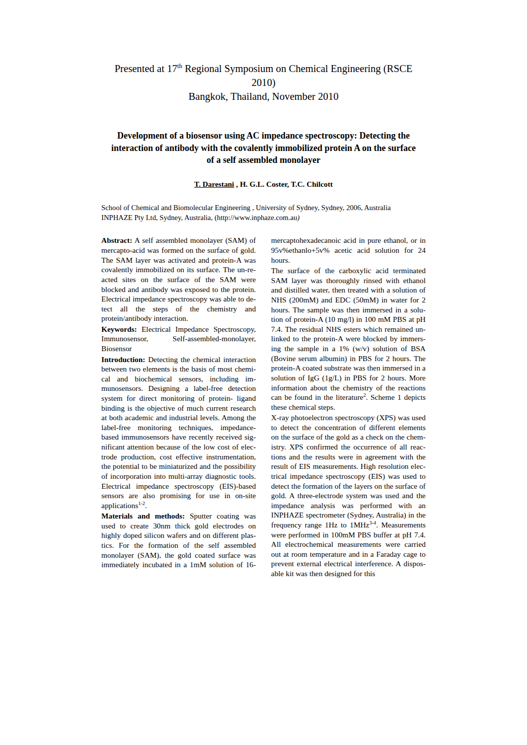Presented at 17th Regional Symposium on Chemical Engineering (RSCE 2010)
Bangkok, Thailand, November 2010
Development of a biosensor using AC impedance spectroscopy: Detecting the interaction of antibody with the covalently immobilized protein A on the surface of a self assembled monolayer
T. Darestani , H. G.L. Coster, T.C. Chilcott
School of Chemical and Biomolecular Engineering , University of Sydney, Sydney, 2006, Australia
INPHAZE Pty Ltd, Sydney, Australia, (http://www.inphaze.com.au)
Abstract: A self assembled monolayer (SAM) of mercapto-acid was formed on the surface of gold. The SAM layer was activated and protein-A was covalently immobilized on its surface. The un-reacted sites on the surface of the SAM were blocked and antibody was exposed to the protein. Electrical impedance spectroscopy was able to detect all the steps of the chemistry and protein/antibody interaction.
Keywords: Electrical Impedance Spectroscopy, Immunosensor, Self-assembled-monolayer, Biosensor
Introduction: Detecting the chemical interaction between two elements is the basis of most chemical and biochemical sensors, including immunosensors. Designing a label-free detection system for direct monitoring of protein- ligand binding is the objective of much current research at both academic and industrial levels. Among the label-free monitoring techniques, impedance-based immunosensors have recently received significant attention because of the low cost of electrode production, cost effective instrumentation, the potential to be miniaturized and the possibility of incorporation into multi-array diagnostic tools. Electrical impedance spectroscopy (EIS)-based sensors are also promising for use in on-site applications1-2.
Materials and methods: Sputter coating was used to create 30nm thick gold electrodes on highly doped silicon wafers and on different plastics. For the formation of the self assembled monolayer (SAM), the gold coated surface was immediately incubated in a 1mM solution of 16-mercaptohexadecanoic acid in pure ethanol, or in 95v%ethanlo+5v% acetic acid solution for 24 hours.
The surface of the carboxylic acid terminated SAM layer was thoroughly rinsed with ethanol and distilled water, then treated with a solution of NHS (200mM) and EDC (50mM) in water for 2 hours. The sample was then immersed in a solution of protein-A (10 mg/l) in 100 mM PBS at pH 7.4. The residual NHS esters which remained unlinked to the protein-A were blocked by immersing the sample in a 1% (w/v) solution of BSA (Bovine serum albumin) in PBS for 2 hours. The protein-A coated substrate was then immersed in a solution of IgG (1g/L) in PBS for 2 hours. More information about the chemistry of the reactions can be found in the literature2. Scheme 1 depicts these chemical steps.
X-ray photoelectron spectroscopy (XPS) was used to detect the concentration of different elements on the surface of the gold as a check on the chemistry. XPS confirmed the occurrence of all reactions and the results were in agreement with the result of EIS measurements. High resolution electrical impedance spectroscopy (EIS) was used to detect the formation of the layers on the surface of gold. A three-electrode system was used and the impedance analysis was performed with an INPHAZE spectrometer (Sydney, Australia) in the frequency range 1Hz to 1MHz3-4. Measurements were performed in 100mM PBS buffer at pH 7.4. All electrochemical measurements were carried out at room temperature and in a Faraday cage to prevent external electrical interference. A disposable kit was then designed for this